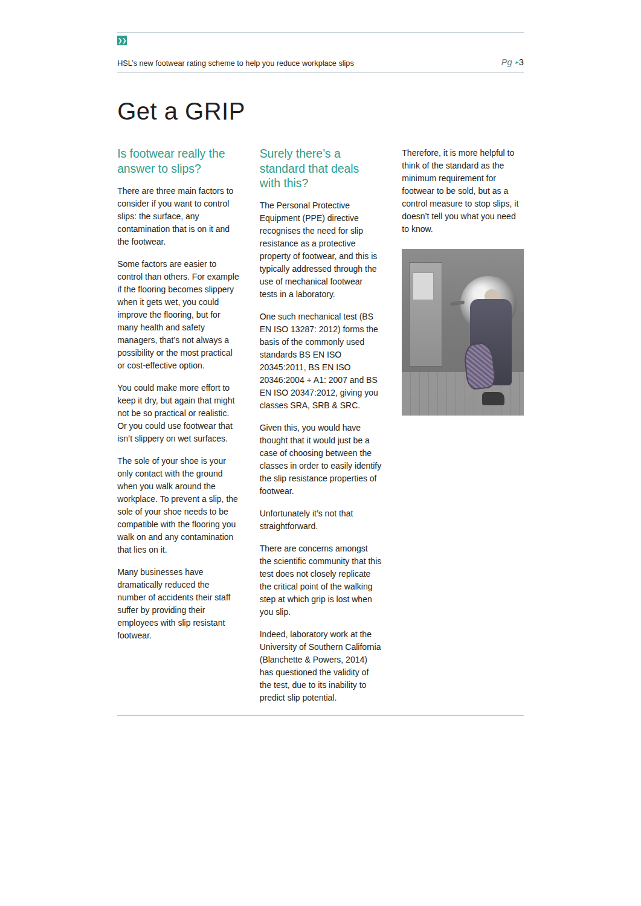❯❯
HSL’s new footwear rating scheme to help you reduce workplace slips
Pg ▸3
Get a GRIP
Is footwear really the answer to slips?
There are three main factors to consider if you want to control slips: the surface, any contamination that is on it and the footwear.
Some factors are easier to control than others. For example if the flooring becomes slippery when it gets wet, you could improve the flooring, but for many health and safety managers, that’s not always a possibility or the most practical or cost-effective option.
You could make more effort to keep it dry, but again that might not be so practical or realistic. Or you could use footwear that isn’t slippery on wet surfaces.
The sole of your shoe is your only contact with the ground when you walk around the workplace. To prevent a slip, the sole of your shoe needs to be compatible with the flooring you walk on and any contamination that lies on it.
Many businesses have dramatically reduced the number of accidents their staff suffer by providing their employees with slip resistant footwear.
Surely there’s a standard that deals with this?
The Personal Protective Equipment (PPE) directive recognises the need for slip resistance as a protective property of footwear, and this is typically addressed through the use of mechanical footwear tests in a laboratory.
One such mechanical test (BS EN ISO 13287: 2012) forms the basis of the commonly used standards BS EN ISO 20345:2011, BS EN ISO 20346:2004 + A1: 2007 and BS EN ISO 20347:2012, giving you classes SRA, SRB & SRC.
Given this, you would have thought that it would just be a case of choosing between the classes in order to easily identify the slip resistance properties of footwear.
Unfortunately it’s not that straightforward.
There are concerns amongst the scientific community that this test does not closely replicate the critical point of the walking step at which grip is lost when you slip.
Indeed, laboratory work at the University of Southern California (Blanchette & Powers, 2014) has questioned the validity of the test, due to its inability to predict slip potential.
Therefore, it is more helpful to think of the standard as the minimum requirement for footwear to be sold, but as a control measure to stop slips, it doesn’t tell you what you need to know.